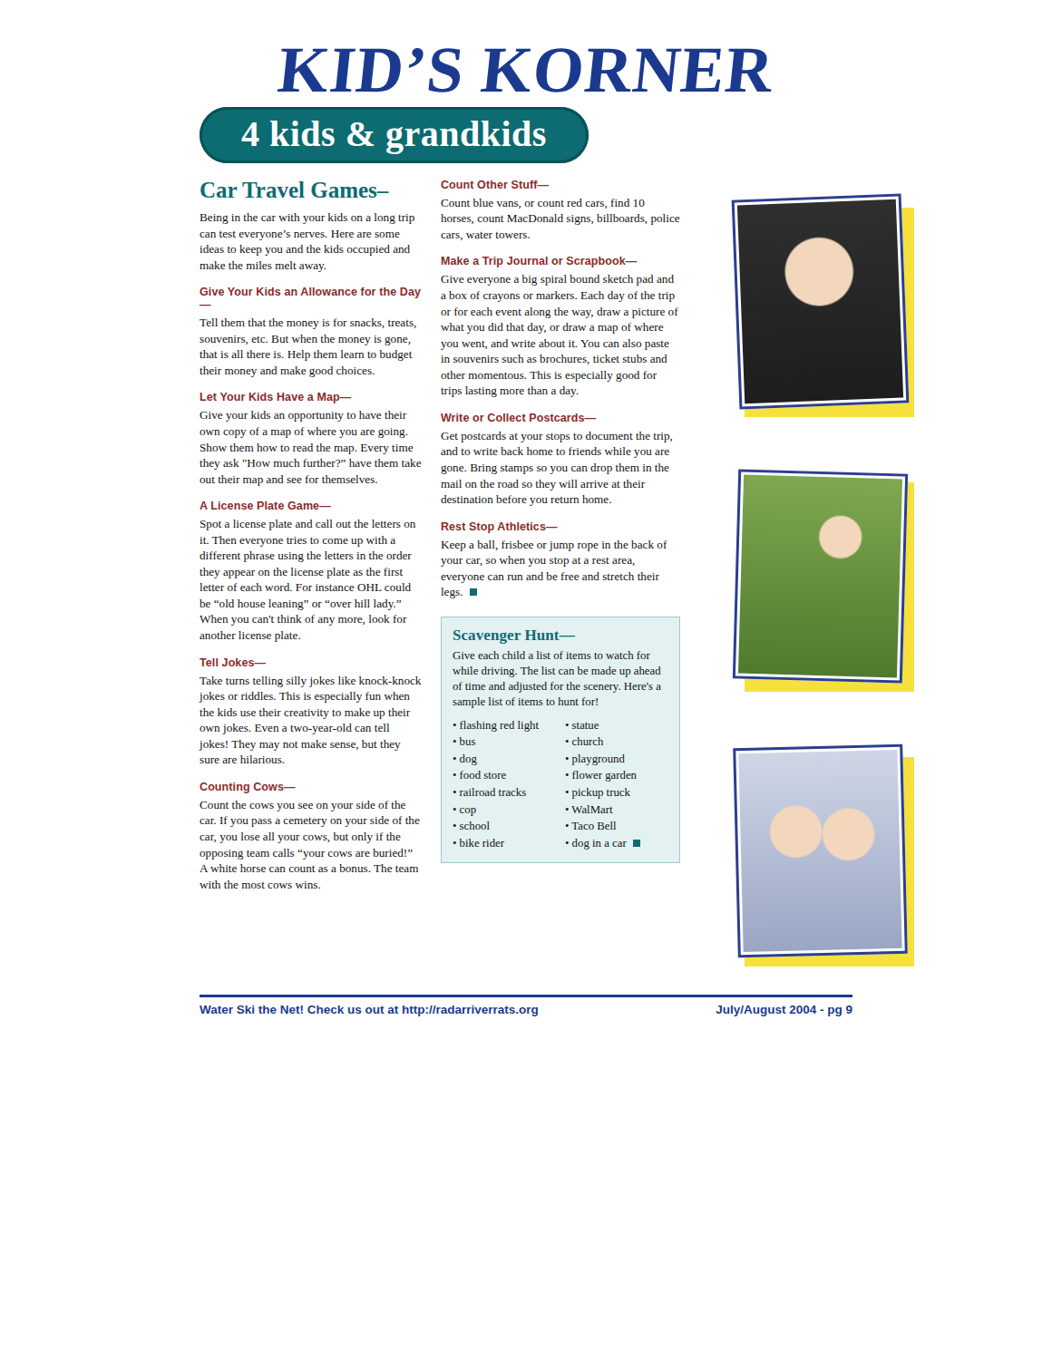Kid’s Korner
4 kids & grandkids
Car Travel Games–
Being in the car with your kids on a long trip can test everyone’s nerves. Here are some ideas to keep you and the kids occupied and make the miles melt away.
Give Your Kids an Allowance for the Day—
Tell them that the money is for snacks, treats, souvenirs, etc. But when the money is gone, that is all there is. Help them learn to budget their money and make good choices.
Let Your Kids Have a Map—
Give your kids an opportunity to have their own copy of a map of where you are going. Show them how to read the map. Every time they ask "How much further?” have them take out their map and see for themselves.
A License Plate Game—
Spot a license plate and call out the letters on it. Then everyone tries to come up with a different phrase using the letters in the order they appear on the license plate as the first letter of each word. For instance OHL could be “old house leaning” or “over hill lady.” When you can't think of any more, look for another license plate.
Tell Jokes—
Take turns telling silly jokes like knock-knock jokes or riddles. This is especially fun when the kids use their creativity to make up their own jokes. Even a two-year-old can tell jokes! They may not make sense, but they sure are hilarious.
Counting Cows—
Count the cows you see on your side of the car. If you pass a cemetery on your side of the car, you lose all your cows, but only if the opposing team calls “your cows are buried!” A white horse can count as a bonus. The team with the most cows wins.
Count Other Stuff—
Count blue vans, or count red cars, find 10 horses, count MacDonald signs, billboards, police cars, water towers.
Make a Trip Journal or Scrapbook—
Give everyone a big spiral bound sketch pad and a box of crayons or markers. Each day of the trip or for each event along the way, draw a picture of what you did that day, or draw a map of where you went, and write about it. You can also paste in souvenirs such as brochures, ticket stubs and other momentous. This is especially good for trips lasting more than a day.
Write or Collect Postcards—
Get postcards at your stops to document the trip, and to write back home to friends while you are gone. Bring stamps so you can drop them in the mail on the road so they will arrive at their destination before you return home.
Rest Stop Athletics—
Keep a ball, frisbee or jump rope in the back of your car, so when you stop at a rest area, everyone can run and be free and stretch their legs.
Scavenger Hunt—
Give each child a list of items to watch for while driving. The list can be made up ahead of time and adjusted for the scenery. Here's a sample list of items to hunt for!
flashing red light
bus
dog
food store
railroad tracks
cop
school
bike rider
statue
church
playground
flower garden
pickup truck
WalMart
Taco Bell
dog in a car
Water Ski the Net! Check us out at http://radarriverrats.org
July/August 2004 - pg 9